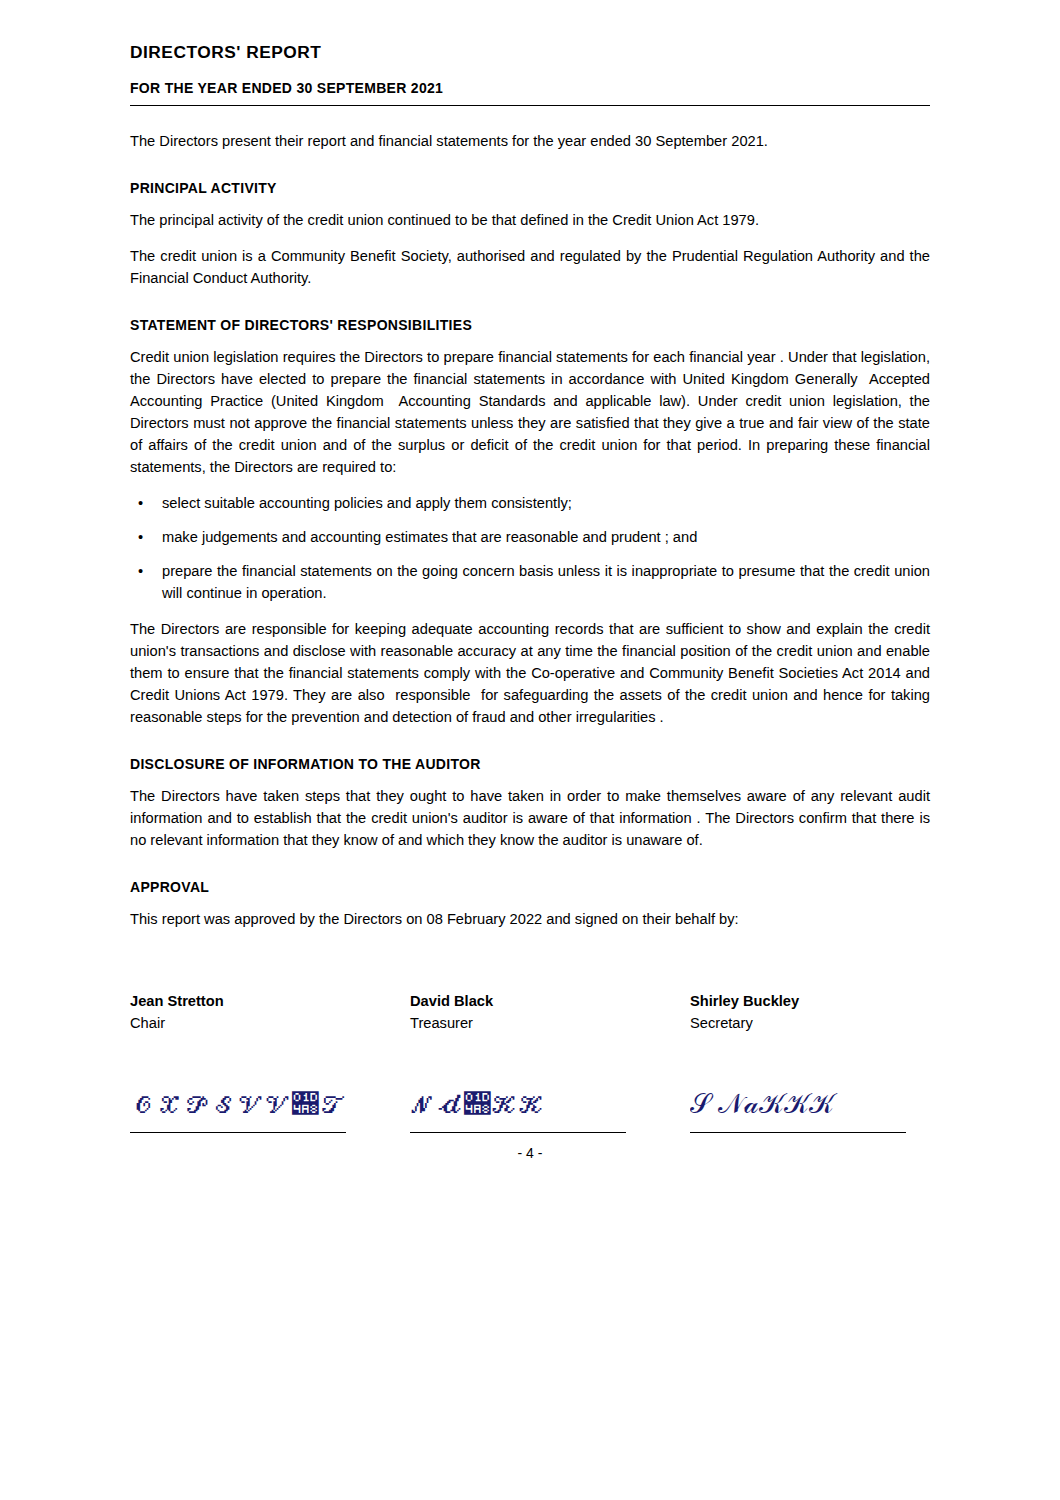DIRECTORS' REPORT
FOR THE YEAR ENDED 30 SEPTEMBER 2021
The Directors present their report and financial statements for the year ended 30 September 2021.
PRINCIPAL ACTIVITY
The principal activity of the credit union continued to be that defined in the Credit Union Act 1979.
The credit union is a Community Benefit Society, authorised and regulated by the Prudential Regulation Authority and the Financial Conduct Authority.
STATEMENT OF DIRECTORS' RESPONSIBILITIES
Credit union legislation requires the Directors to prepare financial statements for each financial year . Under that legislation, the Directors have elected to prepare the financial statements in accordance with United Kingdom Generally Accepted Accounting Practice (United Kingdom Accounting Standards and applicable law). Under credit union legislation, the Directors must not approve the financial statements unless they are satisfied that they give a true and fair view of the state of affairs of the credit union and of the surplus or deficit of the credit union for that period. In preparing these financial statements, the Directors are required to:
select suitable accounting policies and apply them consistently;
make judgements and accounting estimates that are reasonable and prudent ; and
prepare the financial statements on the going concern basis unless it is inappropriate to presume that the credit union will continue in operation.
The Directors are responsible for keeping adequate accounting records that are sufficient to show and explain the credit union's transactions and disclose with reasonable accuracy at any time the financial position of the credit union and enable them to ensure that the financial statements comply with the Co-operative and Community Benefit Societies Act 2014 and Credit Unions Act 1979. They are also responsible for safeguarding the assets of the credit union and hence for taking reasonable steps for the prevention and detection of fraud and other irregularities .
DISCLOSURE OF INFORMATION TO THE AUDITOR
The Directors have taken steps that they ought to have taken in order to make themselves aware of any relevant audit information and to establish that the credit union's auditor is aware of that information . The Directors confirm that there is no relevant information that they know of and which they know the auditor is unaware of.
APPROVAL
This report was approved by the Directors on 08 February 2022 and signed on their behalf by:
Jean Stretton
Chair
𝒪𝒳𝒫𝒮𝒱𝒱𝒨𝒯
David Black
Treasurer
𝒩𝒹𝒨𝒦𝒦
Shirley Buckley
Secretary
𝒮 𝒩𝒶𝒦𝒦𝒦
- 4 -